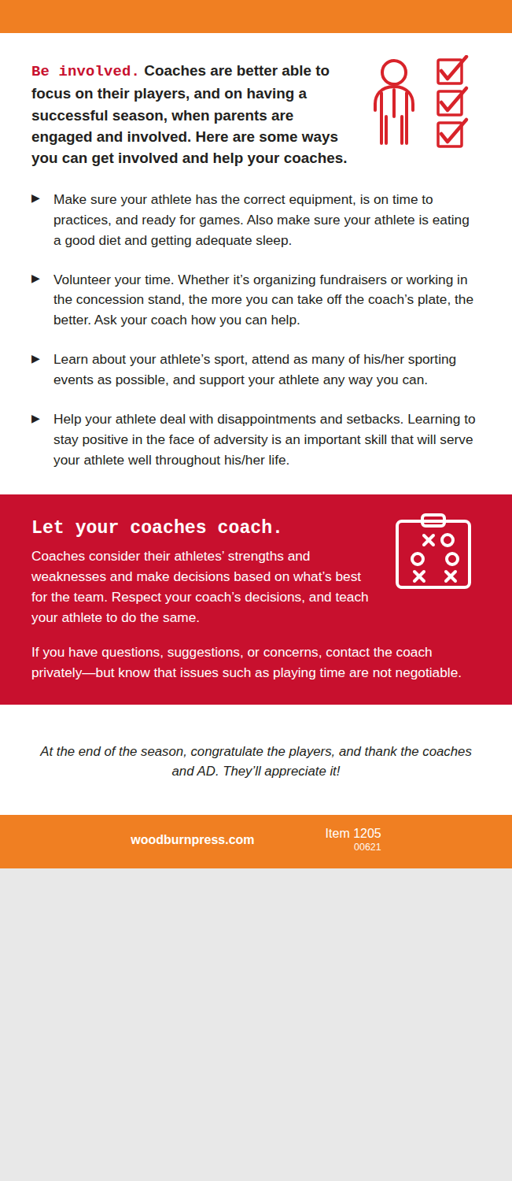Be involved. Coaches are better able to focus on their players, and on having a successful season, when parents are engaged and involved. Here are some ways you can get involved and help your coaches.
Make sure your athlete has the correct equipment, is on time to practices, and ready for games. Also make sure your athlete is eating a good diet and getting adequate sleep.
Volunteer your time. Whether it’s organizing fundraisers or working in the concession stand, the more you can take off the coach’s plate, the better. Ask your coach how you can help.
Learn about your athlete’s sport, attend as many of his/her sporting events as possible, and support your athlete any way you can.
Help your athlete deal with disappointments and setbacks. Learning to stay positive in the face of adversity is an important skill that will serve your athlete well throughout his/her life.
Let your coaches coach.
Coaches consider their athletes’ strengths and weaknesses and make decisions based on what’s best for the team. Respect your coach’s decisions, and teach your athlete to do the same.
If you have questions, suggestions, or concerns, contact the coach privately—but know that issues such as playing time are not negotiable.
At the end of the season, congratulate the players, and thank the coaches and AD. They’ll appreciate it!
woodburnpress.com Item 120500621